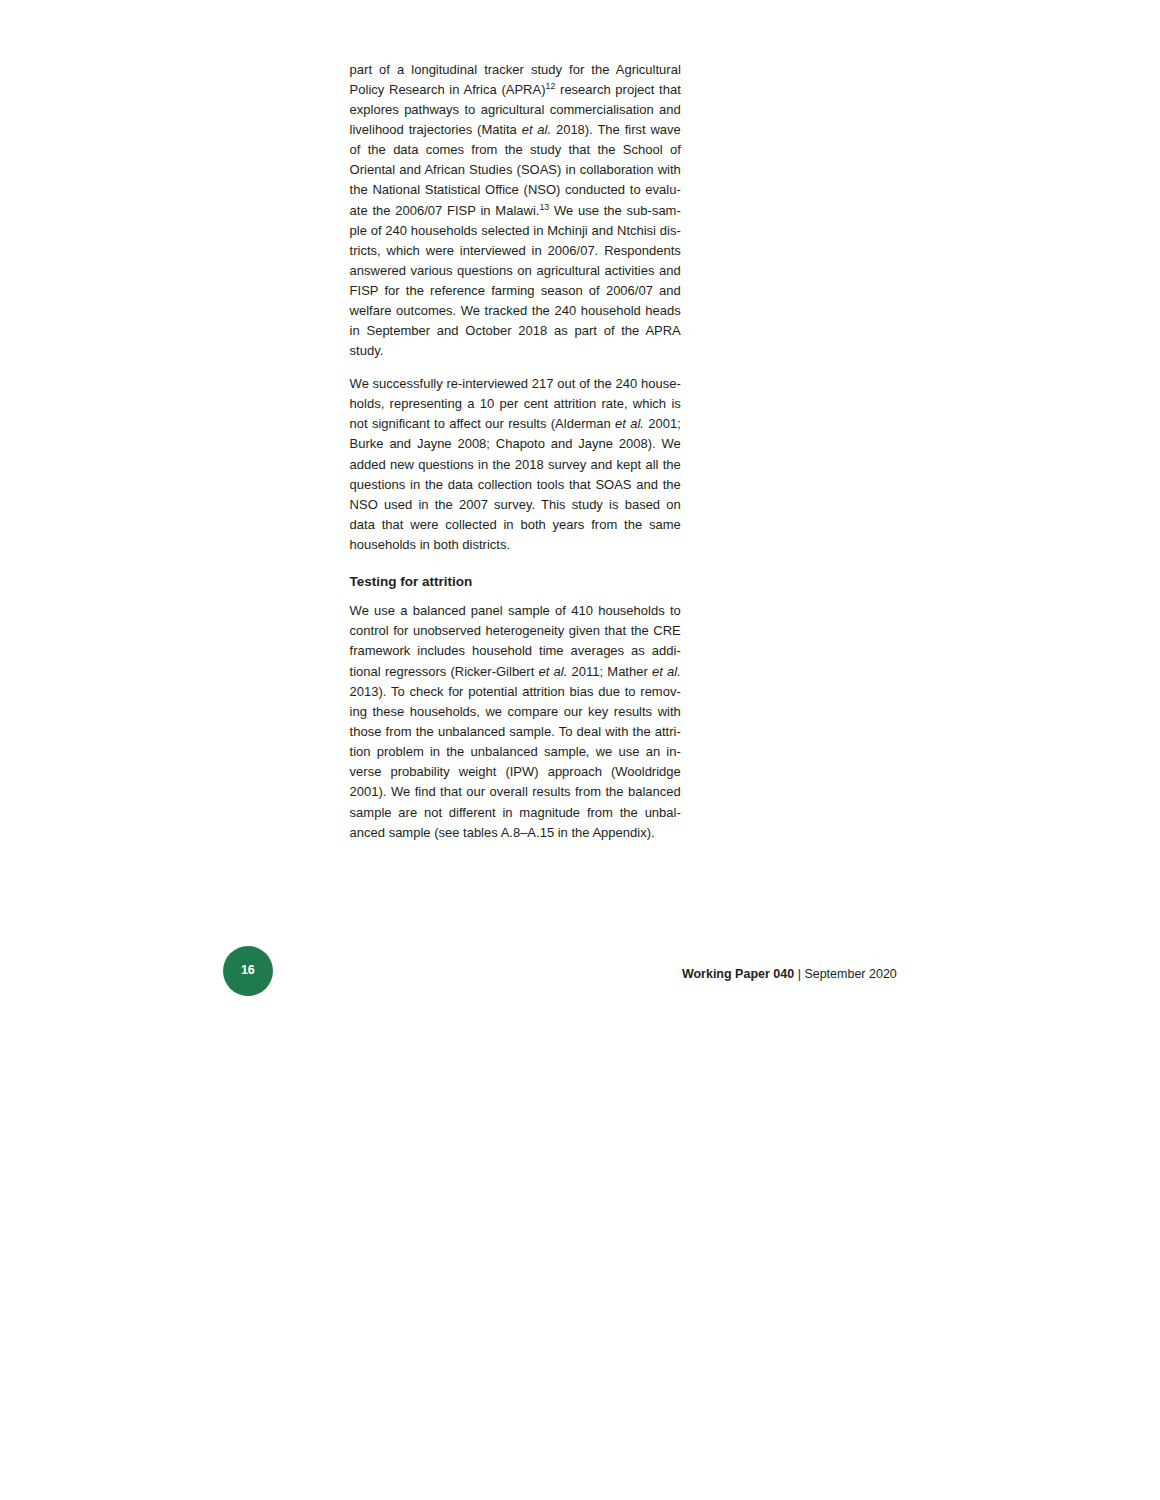part of a longitudinal tracker study for the Agricultural Policy Research in Africa (APRA)12 research project that explores pathways to agricultural commercialisation and livelihood trajectories (Matita et al. 2018). The first wave of the data comes from the study that the School of Oriental and African Studies (SOAS) in collaboration with the National Statistical Office (NSO) conducted to evaluate the 2006/07 FISP in Malawi.13 We use the sub-sample of 240 households selected in Mchinji and Ntchisi districts, which were interviewed in 2006/07. Respondents answered various questions on agricultural activities and FISP for the reference farming season of 2006/07 and welfare outcomes. We tracked the 240 household heads in September and October 2018 as part of the APRA study.
We successfully re-interviewed 217 out of the 240 households, representing a 10 per cent attrition rate, which is not significant to affect our results (Alderman et al. 2001; Burke and Jayne 2008; Chapoto and Jayne 2008). We added new questions in the 2018 survey and kept all the questions in the data collection tools that SOAS and the NSO used in the 2007 survey. This study is based on data that were collected in both years from the same households in both districts.
Testing for attrition
We use a balanced panel sample of 410 households to control for unobserved heterogeneity given that the CRE framework includes household time averages as additional regressors (Ricker-Gilbert et al. 2011; Mather et al. 2013). To check for potential attrition bias due to removing these households, we compare our key results with those from the unbalanced sample. To deal with the attrition problem in the unbalanced sample, we use an inverse probability weight (IPW) approach (Wooldridge 2001). We find that our overall results from the balanced sample are not different in magnitude from the unbalanced sample (see tables A.8–A.15 in the Appendix).
16
Working Paper 040 | September 2020